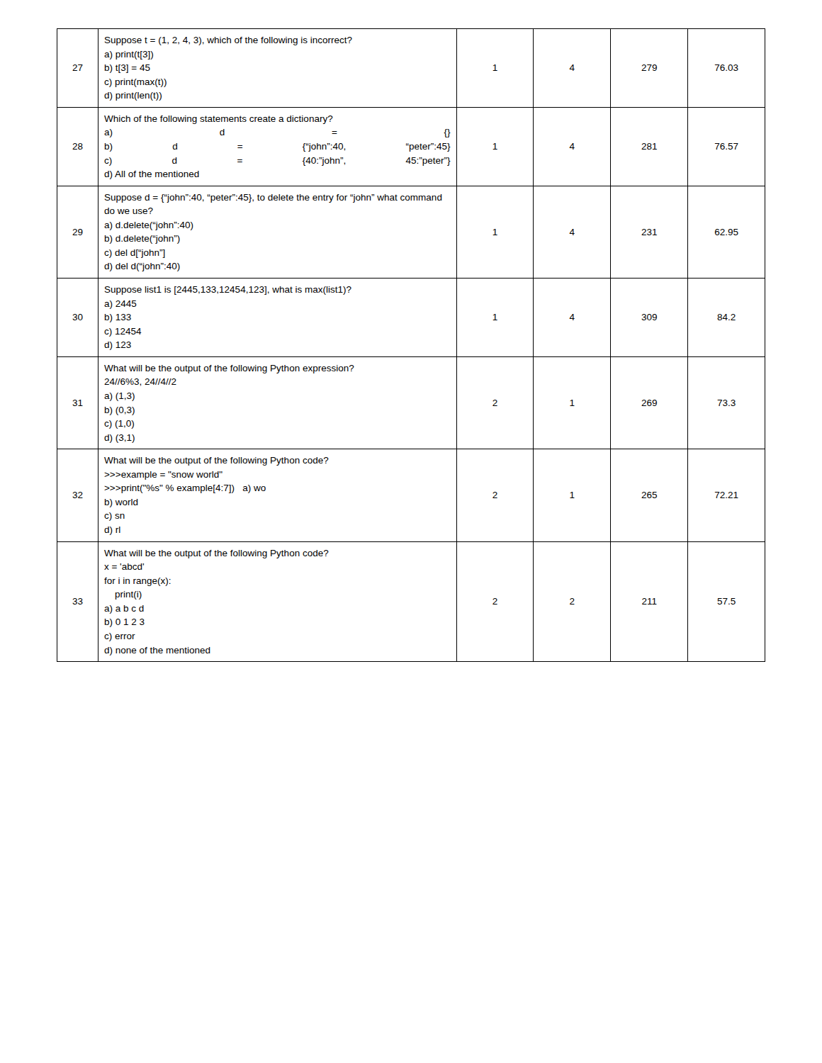| 27 | Suppose t = (1, 2, 4, 3), which of the following is incorrect? a) print(t[3]) b) t[3] = 45 c) print(max(t)) d) print(len(t)) | 1 | 4 | 279 | 76.03 |
| 28 | Which of the following statements create a dictionary? a) d = {} b) d = {“john”:40, “peter”:45} c) d = {40:”john”, 45:”peter”} d) All of the mentioned | 1 | 4 | 281 | 76.57 |
| 29 | Suppose d = {“john”:40, “peter”:45}, to delete the entry for “john” what command do we use? a) d.delete(“john”:40) b) d.delete(“john”) c) del d[“john”] d) del d(“john”:40) | 1 | 4 | 231 | 62.95 |
| 30 | Suppose list1 is [2445,133,12454,123], what is max(list1)? a) 2445 b) 133 c) 12454 d) 123 | 1 | 4 | 309 | 84.2 |
| 31 | What will be the output of the following Python expression? 24//6%3, 24//4//2 a) (1,3) b) (0,3) c) (1,0) d) (3,1) | 2 | 1 | 269 | 73.3 |
| 32 | What will be the output of the following Python code? >>>example = "snow world" >>>print("%s" % example[4:7]) a) wo b) world c) sn d) rl | 2 | 1 | 265 | 72.21 |
| 33 | What will be the output of the following Python code? x = 'abcd' for i in range(x): print(i) a) a b c d b) 0 1 2 3 c) error d) none of the mentioned | 2 | 2 | 211 | 57.5 |